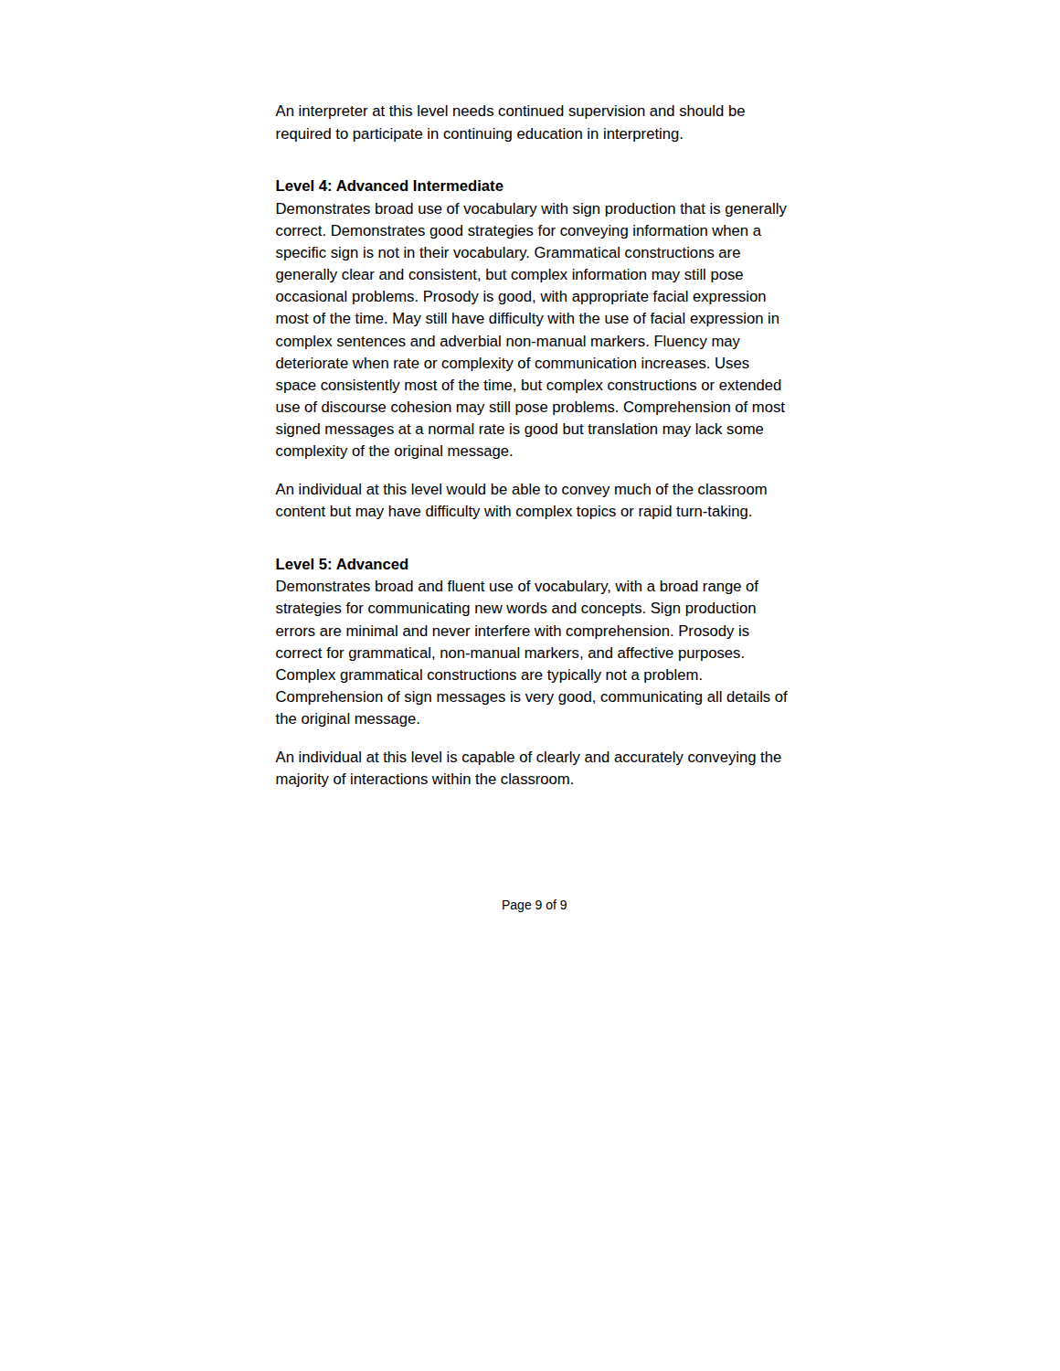An interpreter at this level needs continued supervision and should be required to participate in continuing education in interpreting.
Level 4: Advanced Intermediate
Demonstrates broad use of vocabulary with sign production that is generally correct. Demonstrates good strategies for conveying information when a specific sign is not in their vocabulary. Grammatical constructions are generally clear and consistent, but complex information may still pose occasional problems. Prosody is good, with appropriate facial expression most of the time. May still have difficulty with the use of facial expression in complex sentences and adverbial non-manual markers. Fluency may deteriorate when rate or complexity of communication increases. Uses space consistently most of the time, but complex constructions or extended use of discourse cohesion may still pose problems. Comprehension of most signed messages at a normal rate is good but translation may lack some complexity of the original message.
An individual at this level would be able to convey much of the classroom content but may have difficulty with complex topics or rapid turn-taking.
Level 5: Advanced
Demonstrates broad and fluent use of vocabulary, with a broad range of strategies for communicating new words and concepts. Sign production errors are minimal and never interfere with comprehension. Prosody is correct for grammatical, non-manual markers, and affective purposes. Complex grammatical constructions are typically not a problem. Comprehension of sign messages is very good, communicating all details of the original message.
An individual at this level is capable of clearly and accurately conveying the majority of interactions within the classroom.
Page 9 of 9